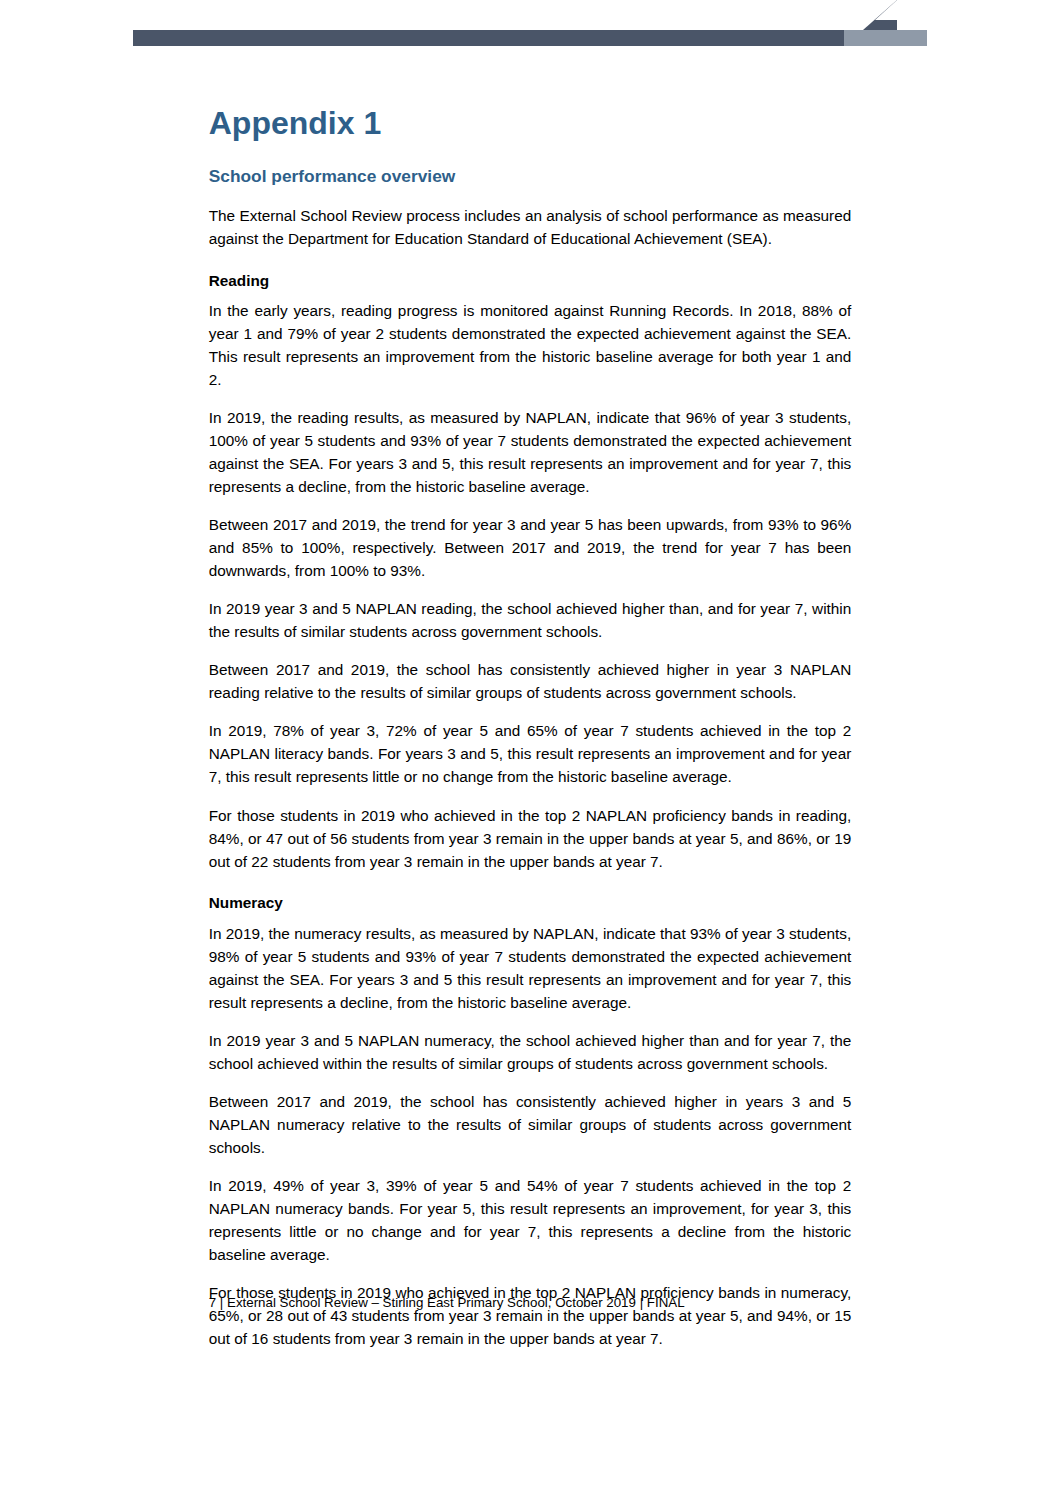Appendix 1
School performance overview
The External School Review process includes an analysis of school performance as measured against the Department for Education Standard of Educational Achievement (SEA).
Reading
In the early years, reading progress is monitored against Running Records. In 2018, 88% of year 1 and 79% of year 2 students demonstrated the expected achievement against the SEA. This result represents an improvement from the historic baseline average for both year 1 and 2.
In 2019, the reading results, as measured by NAPLAN, indicate that 96% of year 3 students, 100% of year 5 students and 93% of year 7 students demonstrated the expected achievement against the SEA. For years 3 and 5, this result represents an improvement and for year 7, this represents a decline, from the historic baseline average.
Between 2017 and 2019, the trend for year 3 and year 5 has been upwards, from 93% to 96% and 85% to 100%, respectively. Between 2017 and 2019, the trend for year 7 has been downwards, from 100% to 93%.
In 2019 year 3 and 5 NAPLAN reading, the school achieved higher than, and for year 7, within the results of similar students across government schools.
Between 2017 and 2019, the school has consistently achieved higher in year 3 NAPLAN reading relative to the results of similar groups of students across government schools.
In 2019, 78% of year 3, 72% of year 5 and 65% of year 7 students achieved in the top 2 NAPLAN literacy bands. For years 3 and 5, this result represents an improvement and for year 7, this result represents little or no change from the historic baseline average.
For those students in 2019 who achieved in the top 2 NAPLAN proficiency bands in reading, 84%, or 47 out of 56 students from year 3 remain in the upper bands at year 5, and 86%, or 19 out of 22 students from year 3 remain in the upper bands at year 7.
Numeracy
In 2019, the numeracy results, as measured by NAPLAN, indicate that 93% of year 3 students, 98% of year 5 students and 93% of year 7 students demonstrated the expected achievement against the SEA. For years 3 and 5 this result represents an improvement and for year 7, this result represents a decline, from the historic baseline average.
In 2019 year 3 and 5 NAPLAN numeracy, the school achieved higher than and for year 7, the school achieved within the results of similar groups of students across government schools.
Between 2017 and 2019, the school has consistently achieved higher in years 3 and 5 NAPLAN numeracy relative to the results of similar groups of students across government schools.
In 2019, 49% of year 3, 39% of year 5 and 54% of year 7 students achieved in the top 2 NAPLAN numeracy bands. For year 5, this result represents an improvement, for year 3, this represents little or no change and for year 7, this represents a decline from the historic baseline average.
For those students in 2019 who achieved in the top 2 NAPLAN proficiency bands in numeracy, 65%, or 28 out of 43 students from year 3 remain in the upper bands at year 5, and 94%, or 15 out of 16 students from year 3 remain in the upper bands at year 7.
7 | External School Review – Stirling East Primary School, October 2019 | FINAL